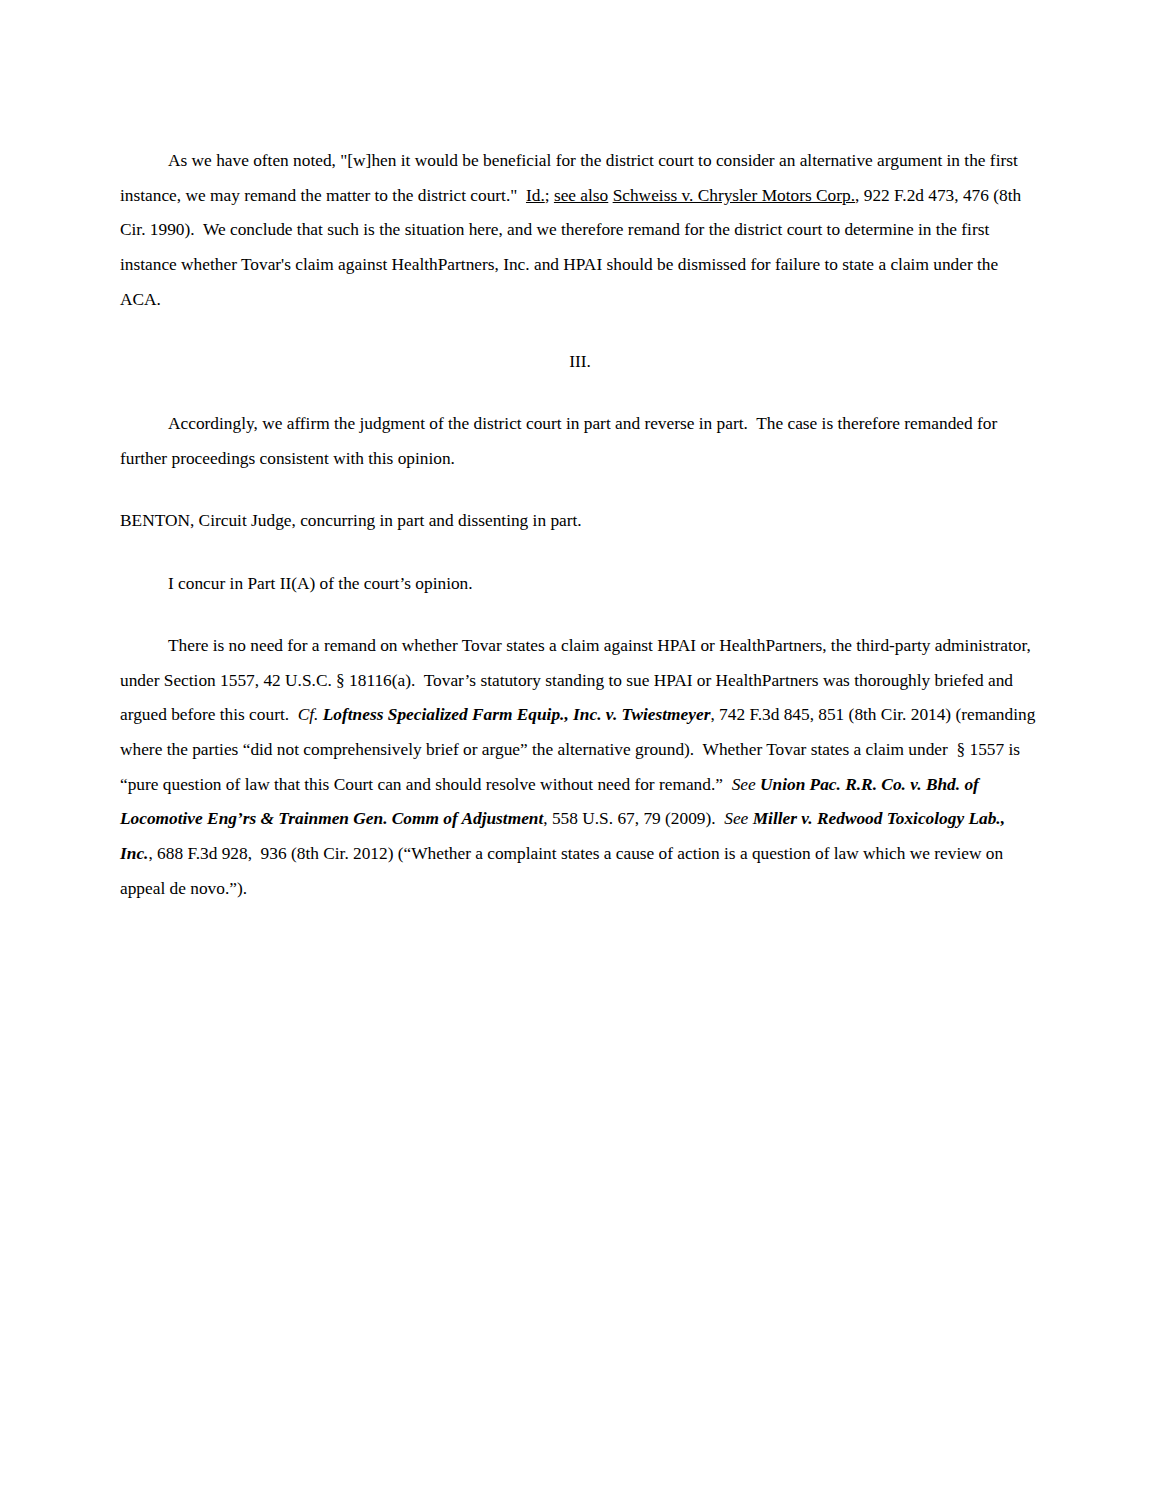As we have often noted, "[w]hen it would be beneficial for the district court to consider an alternative argument in the first instance, we may remand the matter to the district court." Id.; see also Schweiss v. Chrysler Motors Corp., 922 F.2d 473, 476 (8th Cir. 1990). We conclude that such is the situation here, and we therefore remand for the district court to determine in the first instance whether Tovar's claim against HealthPartners, Inc. and HPAI should be dismissed for failure to state a claim under the ACA.
III.
Accordingly, we affirm the judgment of the district court in part and reverse in part. The case is therefore remanded for further proceedings consistent with this opinion.
BENTON, Circuit Judge, concurring in part and dissenting in part.
I concur in Part II(A) of the court’s opinion.
There is no need for a remand on whether Tovar states a claim against HPAI or HealthPartners, the third-party administrator, under Section 1557, 42 U.S.C. § 18116(a). Tovar’s statutory standing to sue HPAI or HealthPartners was thoroughly briefed and argued before this court. Cf. Loftness Specialized Farm Equip., Inc. v. Twiestmeyer, 742 F.3d 845, 851 (8th Cir. 2014) (remanding where the parties “did not comprehensively brief or argue” the alternative ground). Whether Tovar states a claim under § 1557 is “pure question of law that this Court can and should resolve without need for remand.” See Union Pac. R.R. Co. v. Bhd. of Locomotive Eng’rs & Trainmen Gen. Comm of Adjustment, 558 U.S. 67, 79 (2009). See Miller v. Redwood Toxicology Lab., Inc., 688 F.3d 928, 936 (8th Cir. 2012) (“Whether a complaint states a cause of action is a question of law which we review on appeal de novo.”).